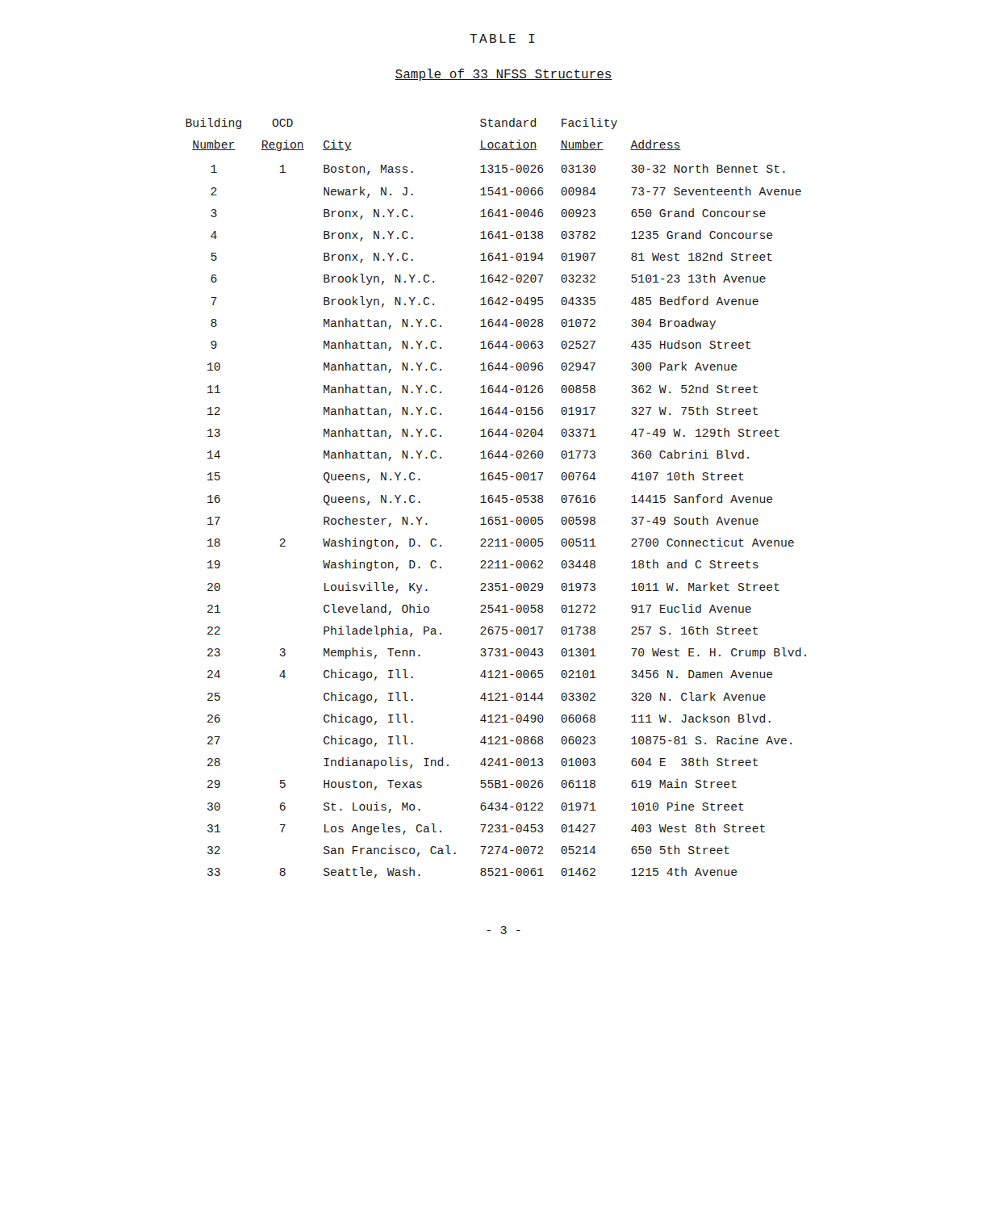TABLE I
Sample of 33 NFSS Structures
| Building Number | OCD Region | City | Standard Location | Facility Number | Address |
| --- | --- | --- | --- | --- | --- |
| 1 | 1 | Boston, Mass. | 1315-0026 | 03130 | 30-32 North Bennet St. |
| 2 | | Newark, N. J. | 1541-0066 | 00984 | 73-77 Seventeenth Avenue |
| 3 | | Bronx, N.Y.C. | 1641-0046 | 00923 | 650 Grand Concourse |
| 4 | | Bronx, N.Y.C. | 1641-0138 | 03782 | 1235 Grand Concourse |
| 5 | | Bronx, N.Y.C. | 1641-0194 | 01907 | 81 West 182nd Street |
| 6 | | Brooklyn, N.Y.C. | 1642-0207 | 03232 | 5101-23 13th Avenue |
| 7 | | Brooklyn, N.Y.C. | 1642-0495 | 04335 | 485 Bedford Avenue |
| 8 | | Manhattan, N.Y.C. | 1644-0028 | 01072 | 304 Broadway |
| 9 | | Manhattan, N.Y.C. | 1644-0063 | 02527 | 435 Hudson Street |
| 10 | | Manhattan, N.Y.C. | 1644-0096 | 02947 | 300 Park Avenue |
| 11 | | Manhattan, N.Y.C. | 1644-0126 | 00858 | 362 W. 52nd Street |
| 12 | | Manhattan, N.Y.C. | 1644-0156 | 01917 | 327 W. 75th Street |
| 13 | | Manhattan, N.Y.C. | 1644-0204 | 03371 | 47-49 W. 129th Street |
| 14 | | Manhattan, N.Y.C. | 1644-0260 | 01773 | 360 Cabrini Blvd. |
| 15 | | Queens, N.Y.C. | 1645-0017 | 00764 | 4107 10th Street |
| 16 | | Queens, N.Y.C. | 1645-0538 | 07616 | 14415 Sanford Avenue |
| 17 | | Rochester, N.Y. | 1651-0005 | 00598 | 37-49 South Avenue |
| 18 | 2 | Washington, D. C. | 2211-0005 | 00511 | 2700 Connecticut Avenue |
| 19 | | Washington, D. C. | 2211-0062 | 03448 | 18th and C Streets |
| 20 | | Louisville, Ky. | 2351-0029 | 01973 | 1011 W. Market Street |
| 21 | | Cleveland, Ohio | 2541-0058 | 01272 | 917 Euclid Avenue |
| 22 | | Philadelphia, Pa. | 2675-0017 | 01738 | 257 S. 16th Street |
| 23 | 3 | Memphis, Tenn. | 3731-0043 | 01301 | 70 West E. H. Crump Blvd. |
| 24 | 4 | Chicago, Ill. | 4121-0065 | 02101 | 3456 N. Damen Avenue |
| 25 | | Chicago, Ill. | 4121-0144 | 03302 | 320 N. Clark Avenue |
| 26 | | Chicago, Ill. | 4121-0490 | 06068 | 111 W. Jackson Blvd. |
| 27 | | Chicago, Ill. | 4121-0868 | 06023 | 10875-81 S. Racine Ave. |
| 28 | | Indianapolis, Ind. | 4241-0013 | 01003 | 604 E 38th Street |
| 29 | 5 | Houston, Texas | 55B1-0026 | 06118 | 619 Main Street |
| 30 | 6 | St. Louis, Mo. | 6434-0122 | 01971 | 1010 Pine Street |
| 31 | 7 | Los Angeles, Cal. | 7231-0453 | 01427 | 403 West 8th Street |
| 32 | | San Francisco, Cal. | 7274-0072 | 05214 | 650 5th Street |
| 33 | 8 | Seattle, Wash. | 8521-0061 | 01462 | 1215 4th Avenue |
- 3 -